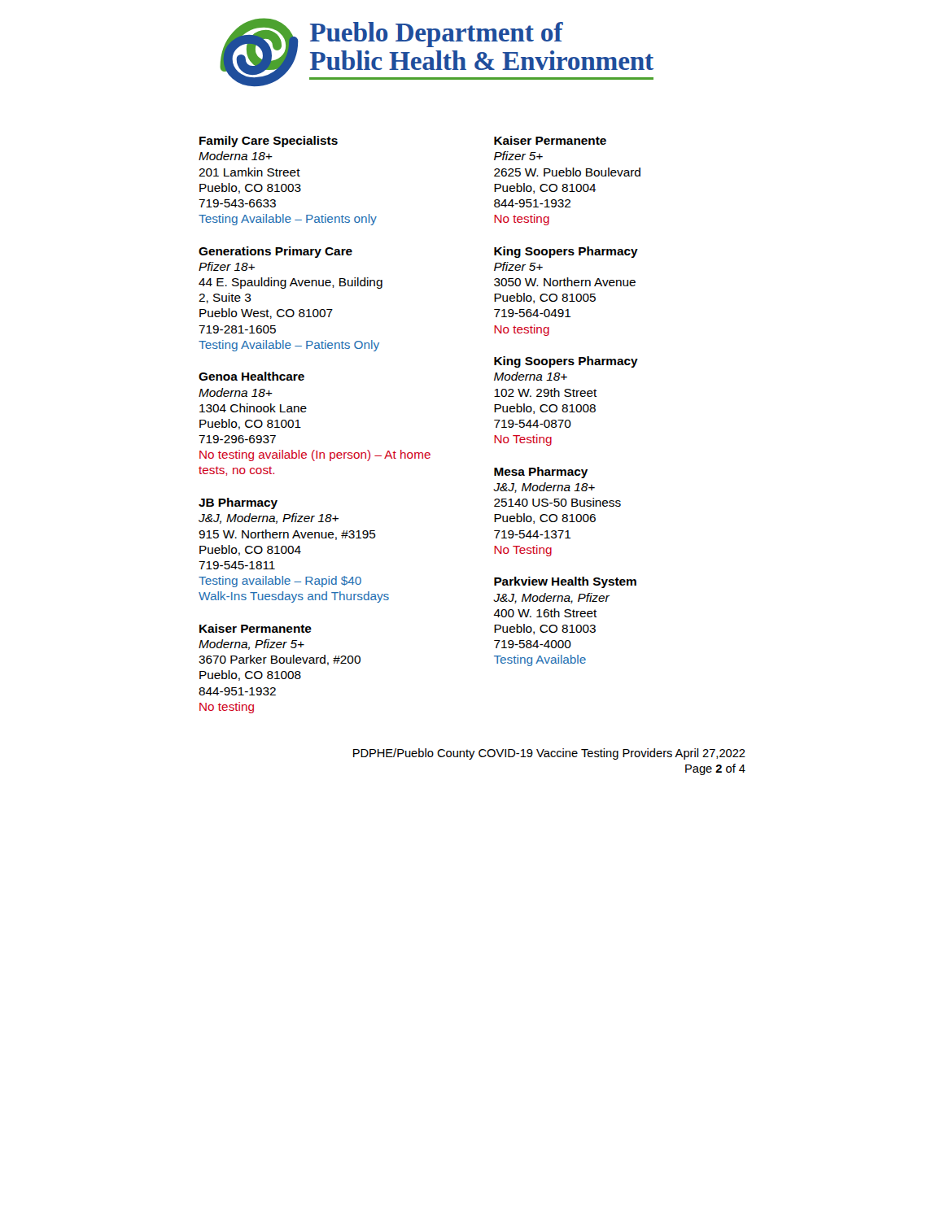Pueblo Department of Public Health & Environment
Family Care Specialists
Moderna 18+
201 Lamkin Street
Pueblo, CO 81003
719-543-6633
Testing Available – Patients only
Generations Primary Care
Pfizer 18+
44 E. Spaulding Avenue, Building
2, Suite 3
Pueblo West, CO 81007
719-281-1605
Testing Available – Patients Only
Genoa Healthcare
Moderna 18+
1304 Chinook Lane
Pueblo, CO 81001
719-296-6937
No testing available (In person) – At home tests, no cost.
JB Pharmacy
J&J, Moderna, Pfizer 18+
915 W. Northern Avenue, #3195
Pueblo, CO 81004
719-545-1811
Testing available – Rapid $40
Walk-Ins Tuesdays and Thursdays
Kaiser Permanente
Moderna, Pfizer 5+
3670 Parker Boulevard, #200
Pueblo, CO 81008
844-951-1932
No testing
Kaiser Permanente
Pfizer 5+
2625 W. Pueblo Boulevard
Pueblo, CO 81004
844-951-1932
No testing
King Soopers Pharmacy
Pfizer 5+
3050 W. Northern Avenue
Pueblo, CO 81005
719-564-0491
No testing
King Soopers Pharmacy
Moderna 18+
102 W. 29th Street
Pueblo, CO 81008
719-544-0870
No Testing
Mesa Pharmacy
J&J, Moderna 18+
25140 US-50 Business
Pueblo, CO 81006
719-544-1371
No Testing
Parkview Health System
J&J, Moderna, Pfizer
400 W. 16th Street
Pueblo, CO 81003
719-584-4000
Testing Available
PDPHE/Pueblo County COVID-19 Vaccine Testing Providers April 27,2022
Page 2 of 4